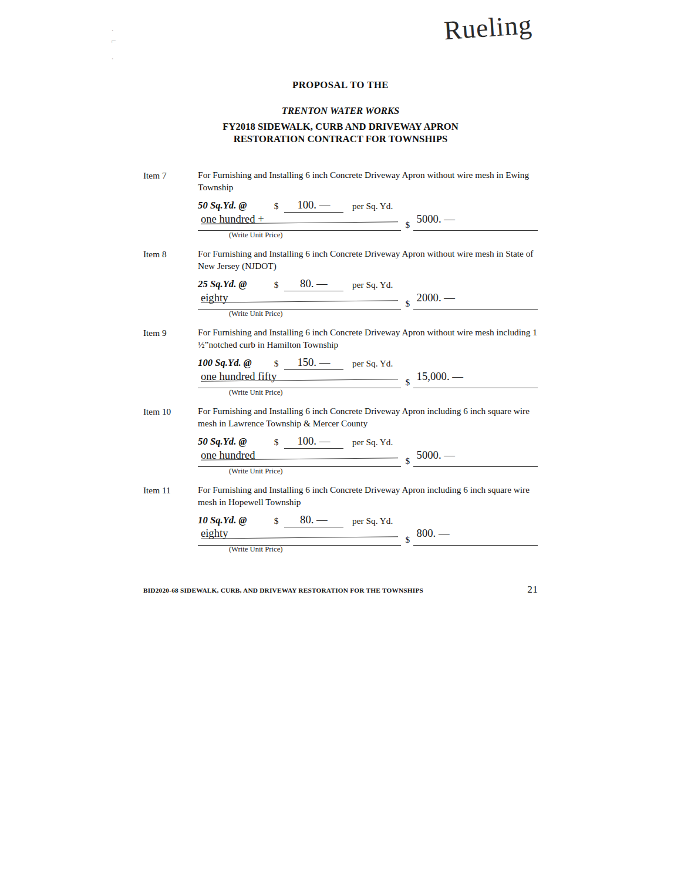·
⌐
·
Rueling
PROPOSAL TO THE
TRENTON WATER WORKS
FY2018 SIDEWALK, CURB AND DRIVEWAY APRON
RESTORATION CONTRACT FOR TOWNSHIPS
Item 7
For Furnishing and Installing 6 inch Concrete Driveway Apron without wire mesh in Ewing Township
50 Sq.Yd. @ $ 100. — per Sq. Yd.
one hundred + (Write Unit Price)
$ 5000. —
Item 8
For Furnishing and Installing 6 inch Concrete Driveway Apron without wire mesh in State of New Jersey (NJDOT)
25 Sq.Yd. @ $ 80. — per Sq. Yd.
eighty (Write Unit Price)
$ 2000. —
Item 9
For Furnishing and Installing 6 inch Concrete Driveway Apron without wire mesh including 1 ½”notched curb in Hamilton Township
100 Sq.Yd. @ $ 150. — per Sq. Yd.
one hundred fifty (Write Unit Price)
$ 15,000. —
Item 10
For Furnishing and Installing 6 inch Concrete Driveway Apron including 6 inch square wire mesh in Lawrence Township & Mercer County
50 Sq.Yd. @ $ 100. — per Sq. Yd.
one hundred (Write Unit Price)
$ 5000. —
Item 11
For Furnishing and Installing 6 inch Concrete Driveway Apron including 6 inch square wire mesh in Hopewell Township
10 Sq.Yd. @ $ 80. — per Sq. Yd.
eighty (Write Unit Price)
$ 800. —
BID2020-68 SIDEWALK, CURB, AND DRIVEWAY RESTORATION FOR THE TOWNSHIPS
21